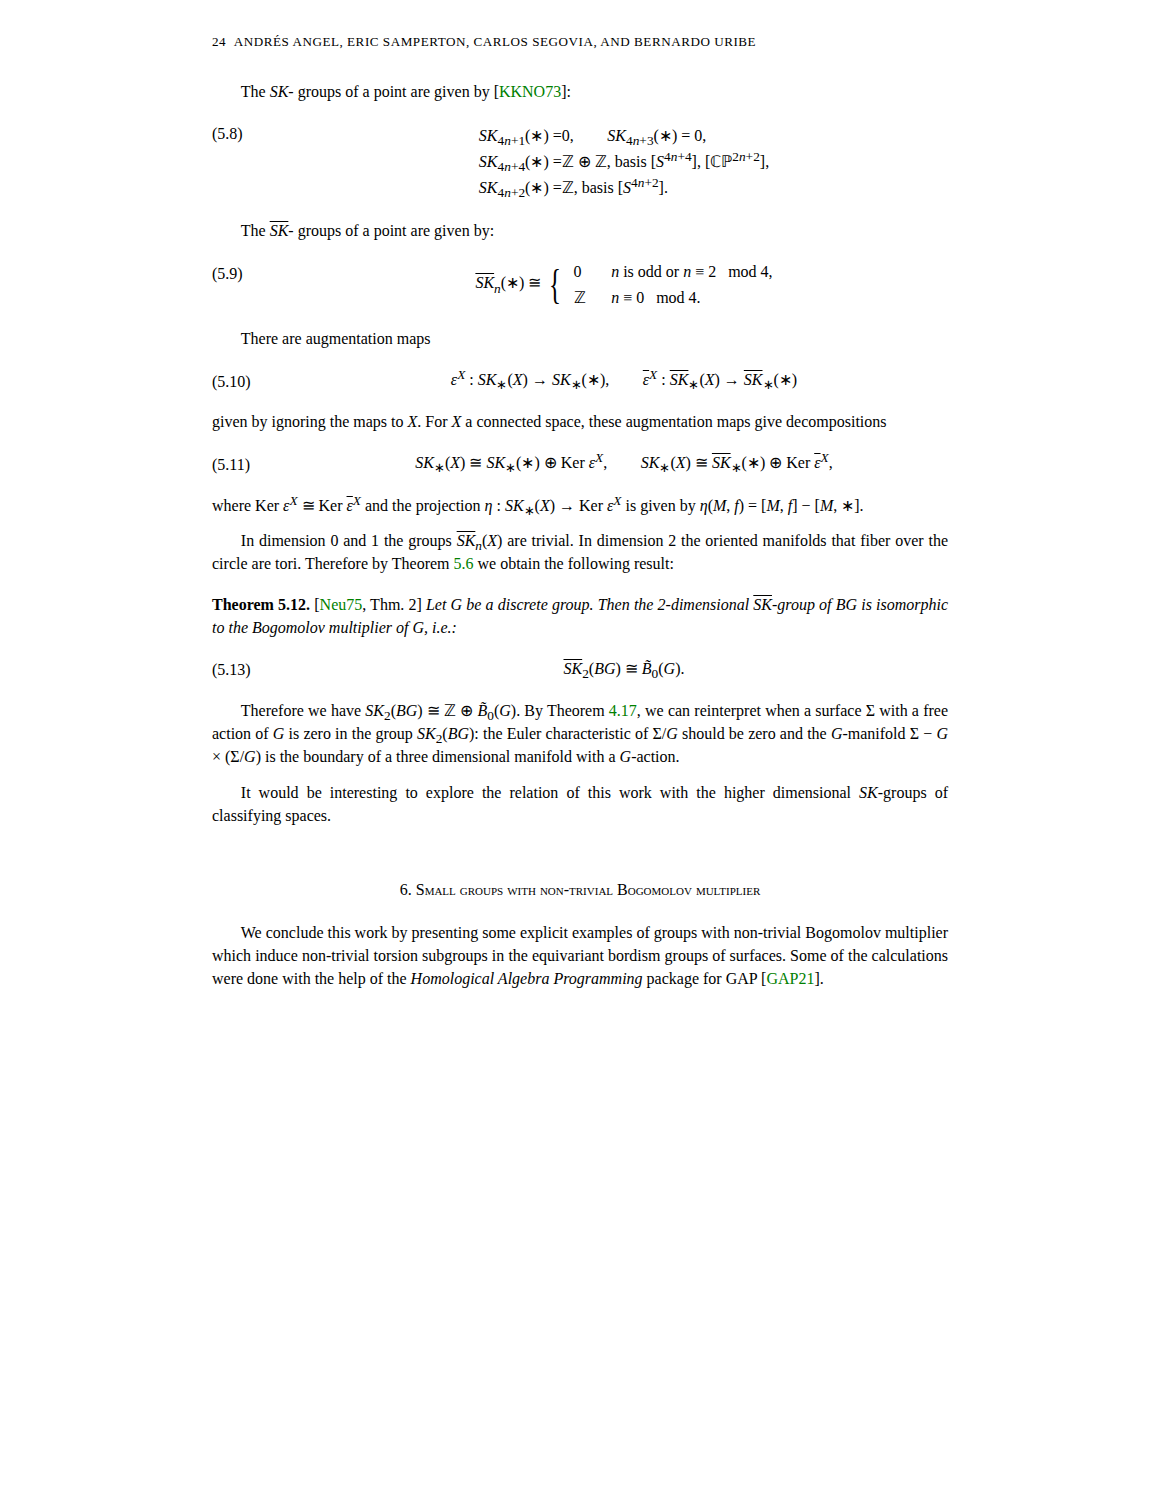24 ANDRÉS ANGEL, ERIC SAMPERTON, CARLOS SEGOVIA, AND BERNARDO URIBE
The SK- groups of a point are given by [KKNO73]:
(5.8)
SK4n+1(∗) =0, SK4n+3(∗) = 0,
SK4n+4(∗) =ℤ ⊕ ℤ, basis [S4n+4], [ℂℙ2n+2],
SK4n+2(∗) =ℤ, basis [S4n+2].
The SK- groups of a point are given by:
(5.9)
SKn(∗) ≅ { 0 n is odd or n ≡ 2 mod 4, ℤn ≡ 0 mod 4.
There are augmentation maps
(5.10)
εX : SK∗(X) → SK∗(∗), εX : SK∗(X) → SK∗(∗)
given by ignoring the maps to X. For X a connected space, these augmentation maps give decompositions
(5.11)
SK∗(X) ≅ SK∗(∗) ⊕ Ker εX, SK∗(X) ≅ SK∗(∗) ⊕ Ker εX,
where Ker εX ≅ Ker εX and the projection η : SK∗(X) → Ker εX is given by η(M, f) = [M, f] − [M, ∗].
In dimension 0 and 1 the groups SKn(X) are trivial. In dimension 2 the oriented manifolds that fiber over the circle are tori. Therefore by Theorem 5.6 we obtain the following result:
Theorem 5.12. [Neu75, Thm. 2] Let G be a discrete group. Then the 2-dimensional SK-group of BG is isomorphic to the Bogomolov multiplier of G, i.e.:
(5.13)
SK2(BG) ≅ B̃0(G).
Therefore we have SK2(BG) ≅ ℤ ⊕ B̃0(G). By Theorem 4.17, we can reinterpret when a surface Σ with a free action of G is zero in the group SK2(BG): the Euler characteristic of Σ/G should be zero and the G-manifold Σ − G × (Σ/G) is the boundary of a three dimensional manifold with a G-action.
It would be interesting to explore the relation of this work with the higher dimensional SK-groups of classifying spaces.
6. Small groups with non-trivial Bogomolov multiplier
We conclude this work by presenting some explicit examples of groups with non-trivial Bogomolov multiplier which induce non-trivial torsion subgroups in the equivariant bordism groups of surfaces. Some of the calculations were done with the help of the Homological Algebra Programming package for GAP [GAP21].